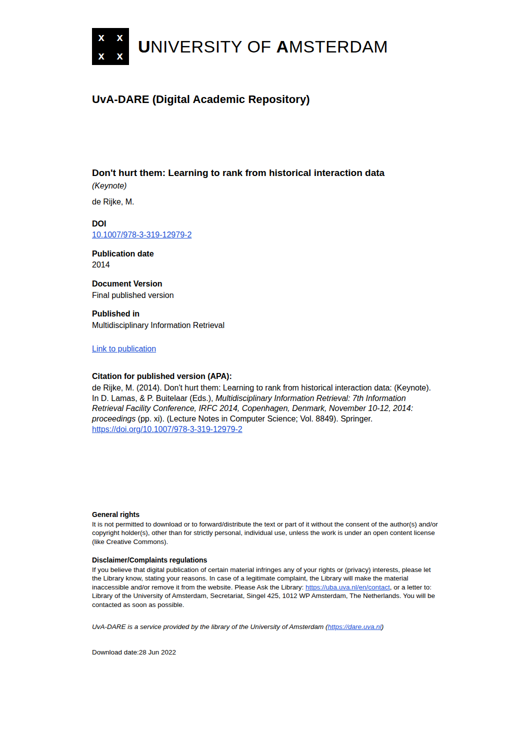xxxx
UNIVERSITY OF AMSTERDAM
UvA-DARE (Digital Academic Repository)
Don't hurt them: Learning to rank from historical interaction data
(Keynote)
de Rijke, M.
DOI
10.1007/978-3-319-12979-2
Publication date
2014
Document Version
Final published version
Published in
Multidisciplinary Information Retrieval
Link to publication
Citation for published version (APA):
de Rijke, M. (2014). Don't hurt them: Learning to rank from historical interaction data: (Keynote). In D. Lamas, & P. Buitelaar (Eds.), Multidisciplinary Information Retrieval: 7th Information Retrieval Facility Conference, IRFC 2014, Copenhagen, Denmark, November 10-12, 2014: proceedings (pp. xi). (Lecture Notes in Computer Science; Vol. 8849). Springer. https://doi.org/10.1007/978-3-319-12979-2
General rights
It is not permitted to download or to forward/distribute the text or part of it without the consent of the author(s) and/or copyright holder(s), other than for strictly personal, individual use, unless the work is under an open content license (like Creative Commons).
Disclaimer/Complaints regulations
If you believe that digital publication of certain material infringes any of your rights or (privacy) interests, please let the Library know, stating your reasons. In case of a legitimate complaint, the Library will make the material inaccessible and/or remove it from the website. Please Ask the Library: https://uba.uva.nl/en/contact, or a letter to: Library of the University of Amsterdam, Secretariat, Singel 425, 1012 WP Amsterdam, The Netherlands. You will be contacted as soon as possible.
UvA-DARE is a service provided by the library of the University of Amsterdam (https://dare.uva.nl)
Download date:28 Jun 2022